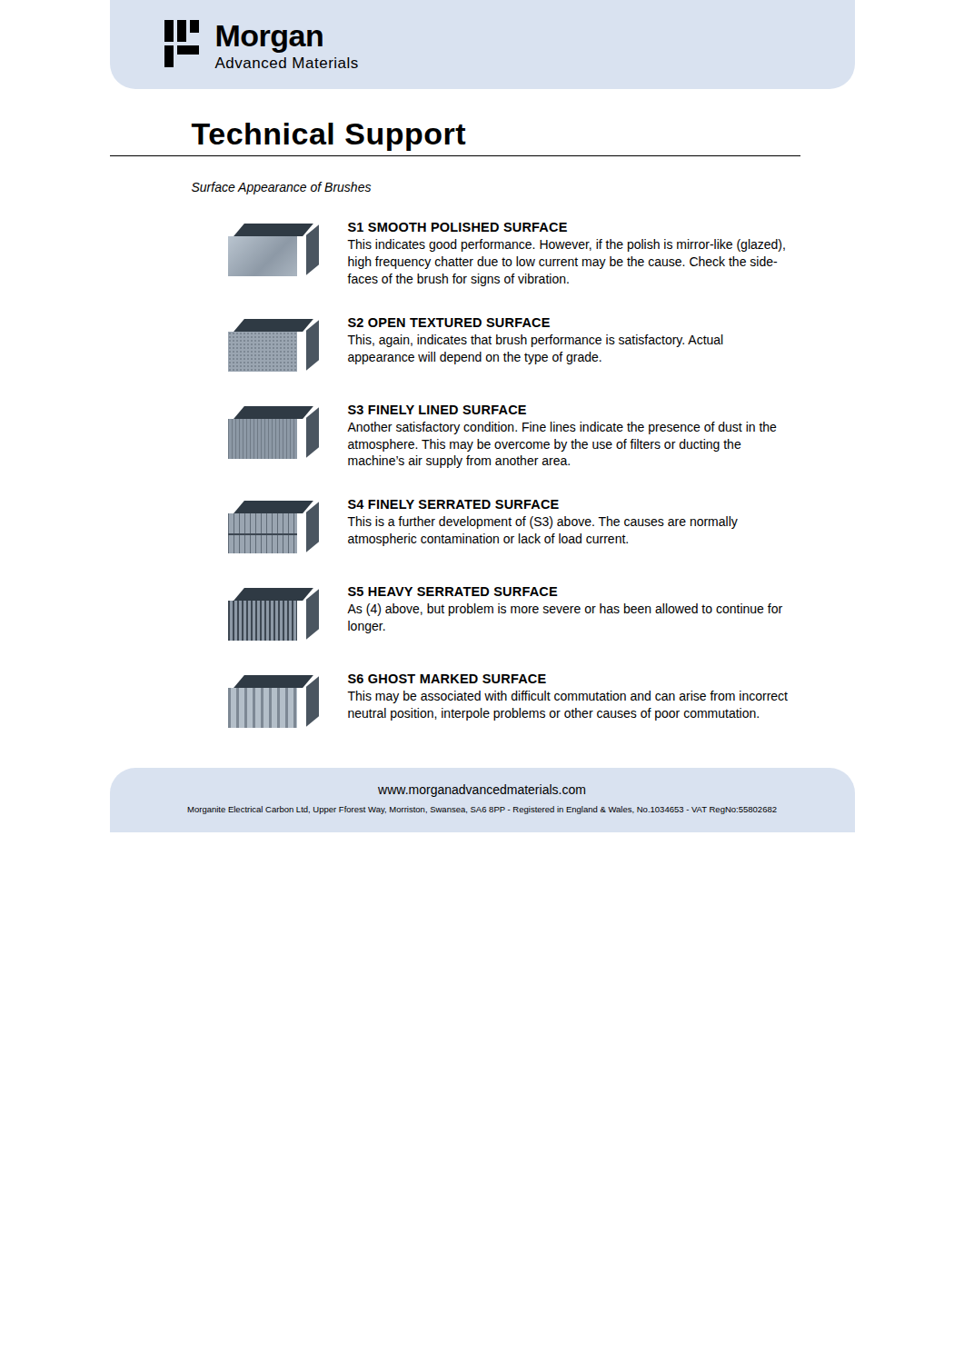Morgan
Advanced Materials
Technical Support
Surface Appearance of Brushes
S1 SMOOTH POLISHED SURFACE
This indicates good performance. However, if the polish is mirror-like (glazed), high frequency chatter due to low current may be the cause. Check the side-faces of the brush for signs of vibration.
S2 OPEN TEXTURED SURFACE
This, again, indicates that brush performance is satisfactory. Actual appearance will depend on the type of grade.
S3 FINELY LINED SURFACE
Another satisfactory condition. Fine lines indicate the presence of dust in the atmosphere. This may be overcome by the use of filters or ducting the machine’s air supply from another area.
S4 FINELY SERRATED SURFACE
This is a further development of (S3) above. The causes are normally atmospheric contamination or lack of load current.
S5 HEAVY SERRATED SURFACE
As (4) above, but problem is more severe or has been allowed to continue for longer.
S6 GHOST MARKED SURFACE
This may be associated with difficult commutation and can arise from incorrect neutral position, interpole problems or other causes of poor commutation.
www.morganadvancedmaterials.com
Morganite Electrical Carbon Ltd, Upper Fforest Way, Morriston, Swansea, SA6 8PP - Registered in England & Wales, No.1034653 - VAT RegNo:55802682